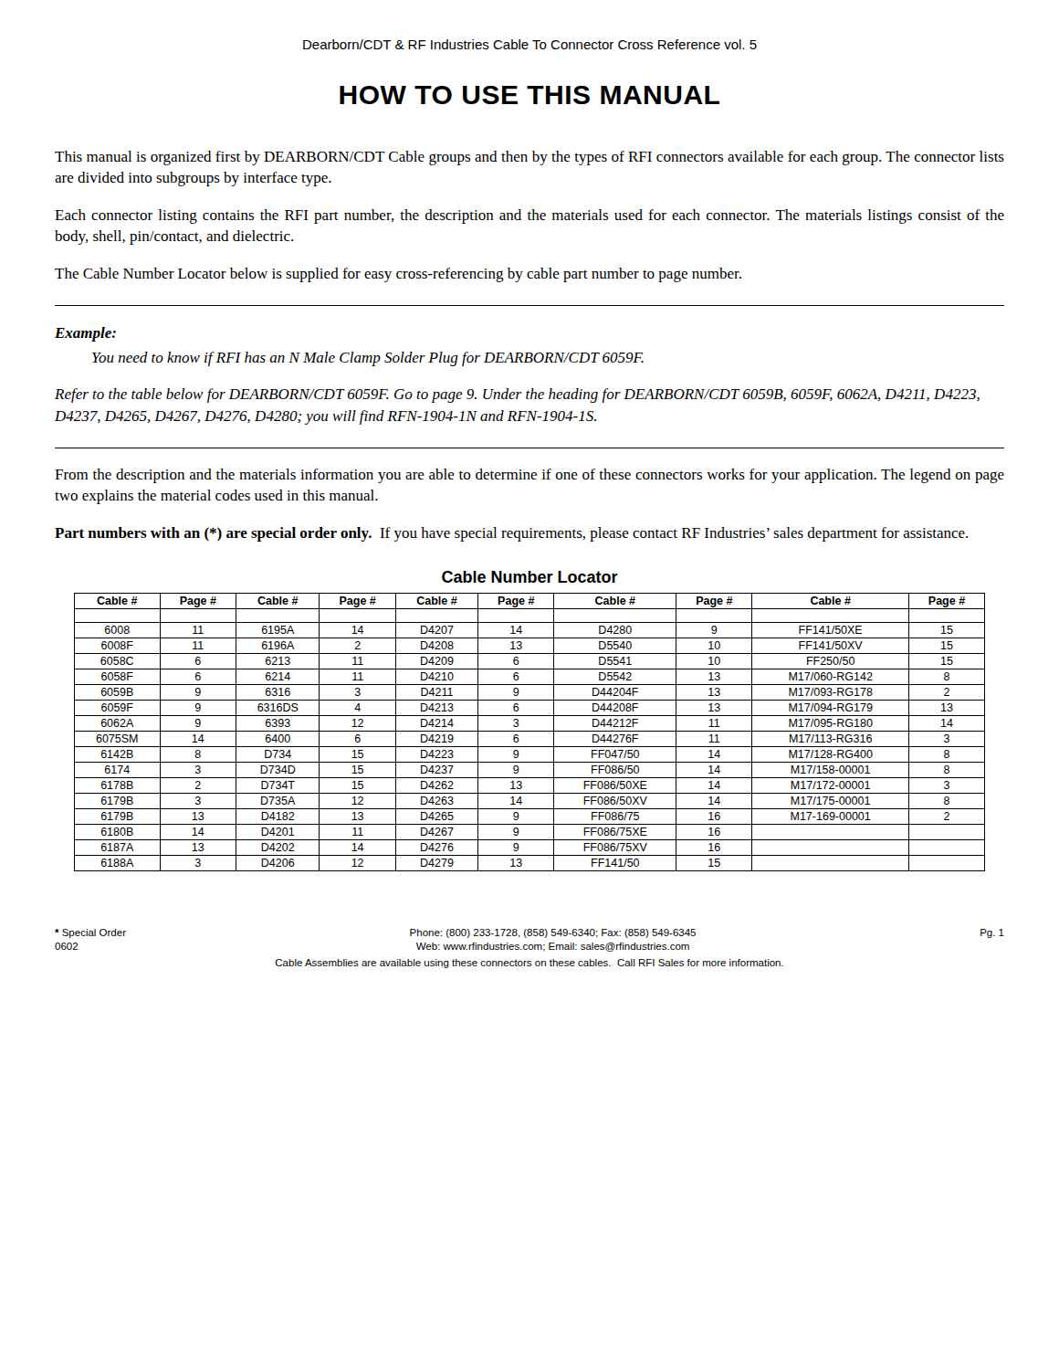Dearborn/CDT & RF Industries Cable To Connector Cross Reference vol. 5
HOW TO USE THIS MANUAL
This manual is organized first by DEARBORN/CDT Cable groups and then by the types of RFI connectors available for each group. The connector lists are divided into subgroups by interface type.
Each connector listing contains the RFI part number, the description and the materials used for each connector. The materials listings consist of the body, shell, pin/contact, and dielectric.
The Cable Number Locator below is supplied for easy cross-referencing by cable part number to page number.
Example:
You need to know if RFI has an N Male Clamp Solder Plug for DEARBORN/CDT 6059F.
Refer to the table below for DEARBORN/CDT 6059F. Go to page 9. Under the heading for DEARBORN/CDT 6059B, 6059F, 6062A, D4211, D4223, D4237, D4265, D4267, D4276, D4280; you will find RFN-1904-1N and RFN-1904-1S.
From the description and the materials information you are able to determine if one of these connectors works for your application. The legend on page two explains the material codes used in this manual.
Part numbers with an (*) are special order only. If you have special requirements, please contact RF Industries’ sales department for assistance.
Cable Number Locator
| Cable # | Page # | Cable # | Page # | Cable # | Page # | Cable # | Page # | Cable # | Page # |
| --- | --- | --- | --- | --- | --- | --- | --- | --- | --- |
| 6008 | 11 | 6195A | 14 | D4207 | 14 | D4280 | 9 | FF141/50XE | 15 |
| 6008F | 11 | 6196A | 2 | D4208 | 13 | D5540 | 10 | FF141/50XV | 15 |
| 6058C | 6 | 6213 | 11 | D4209 | 6 | D5541 | 10 | FF250/50 | 15 |
| 6058F | 6 | 6214 | 11 | D4210 | 6 | D5542 | 13 | M17/060-RG142 | 8 |
| 6059B | 9 | 6316 | 3 | D4211 | 9 | D44204F | 13 | M17/093-RG178 | 2 |
| 6059F | 9 | 6316DS | 4 | D4213 | 6 | D44208F | 13 | M17/094-RG179 | 13 |
| 6062A | 9 | 6393 | 12 | D4214 | 3 | D44212F | 11 | M17/095-RG180 | 14 |
| 6075SM | 14 | 6400 | 6 | D4219 | 6 | D44276F | 11 | M17/113-RG316 | 3 |
| 6142B | 8 | D734 | 15 | D4223 | 9 | FF047/50 | 14 | M17/128-RG400 | 8 |
| 6174 | 3 | D734D | 15 | D4237 | 9 | FF086/50 | 14 | M17/158-00001 | 8 |
| 6178B | 2 | D734T | 15 | D4262 | 13 | FF086/50XE | 14 | M17/172-00001 | 3 |
| 6179B | 3 | D735A | 12 | D4263 | 14 | FF086/50XV | 14 | M17/175-00001 | 8 |
| 6179B | 13 | D4182 | 13 | D4265 | 9 | FF086/75 | 16 | M17-169-00001 | 2 |
| 6180B | 14 | D4201 | 11 | D4267 | 9 | FF086/75XE | 16 | | |
| 6187A | 13 | D4202 | 14 | D4276 | 9 | FF086/75XV | 16 | | |
| 6188A | 3 | D4206 | 12 | D4279 | 13 | FF141/50 | 15 | | |
* Special Order
0602
Phone: (800) 233-1728, (858) 549-6340; Fax: (858) 549-6345
Web: www.rfindustries.com; Email: sales@rfindustries.com
Pg. 1
Cable Assemblies are available using these connectors on these cables. Call RFI Sales for more information.